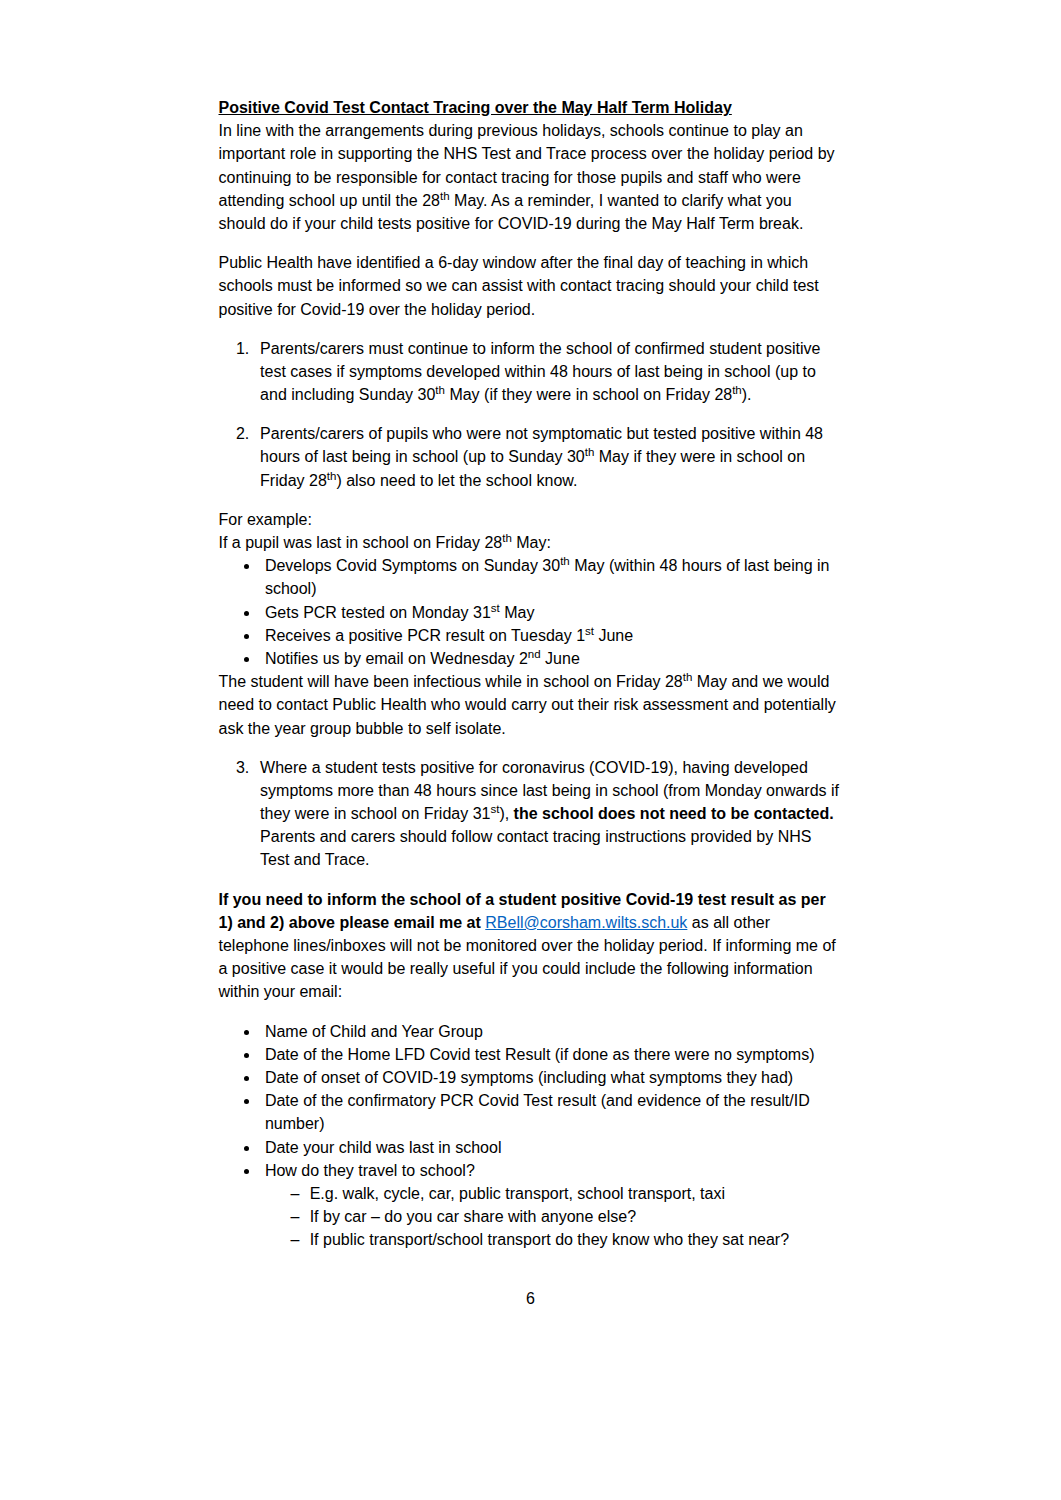Positive Covid Test Contact Tracing over the May Half Term Holiday
In line with the arrangements during previous holidays, schools continue to play an important role in supporting the NHS Test and Trace process over the holiday period by continuing to be responsible for contact tracing for those pupils and staff who were attending school up until the 28th May. As a reminder, I wanted to clarify what you should do if your child tests positive for COVID-19 during the May Half Term break.
Public Health have identified a 6-day window after the final day of teaching in which schools must be informed so we can assist with contact tracing should your child test positive for Covid-19 over the holiday period.
Parents/carers must continue to inform the school of confirmed student positive test cases if symptoms developed within 48 hours of last being in school (up to and including Sunday 30th May (if they were in school on Friday 28th).
Parents/carers of pupils who were not symptomatic but tested positive within 48 hours of last being in school (up to Sunday 30th May if they were in school on Friday 28th) also need to let the school know.
For example:
If a pupil was last in school on Friday 28th May:
Develops Covid Symptoms on Sunday 30th May (within 48 hours of last being in school)
Gets PCR tested on Monday 31st May
Receives a positive PCR result on Tuesday 1st June
Notifies us by email on Wednesday 2nd June
The student will have been infectious while in school on Friday 28th May and we would need to contact Public Health who would carry out their risk assessment and potentially ask the year group bubble to self isolate.
Where a student tests positive for coronavirus (COVID-19), having developed symptoms more than 48 hours since last being in school (from Monday onwards if they were in school on Friday 31st), the school does not need to be contacted. Parents and carers should follow contact tracing instructions provided by NHS Test and Trace.
If you need to inform the school of a student positive Covid-19 test result as per 1) and 2) above please email me at RBell@corsham.wilts.sch.uk as all other telephone lines/inboxes will not be monitored over the holiday period. If informing me of a positive case it would be really useful if you could include the following information within your email:
Name of Child and Year Group
Date of the Home LFD Covid test Result (if done as there were no symptoms)
Date of onset of COVID-19 symptoms (including what symptoms they had)
Date of the confirmatory PCR Covid Test result (and evidence of the result/ID number)
Date your child was last in school
How do they travel to school?
E.g. walk, cycle, car, public transport, school transport, taxi
If by car – do you car share with anyone else?
If public transport/school transport do they know who they sat near?
6